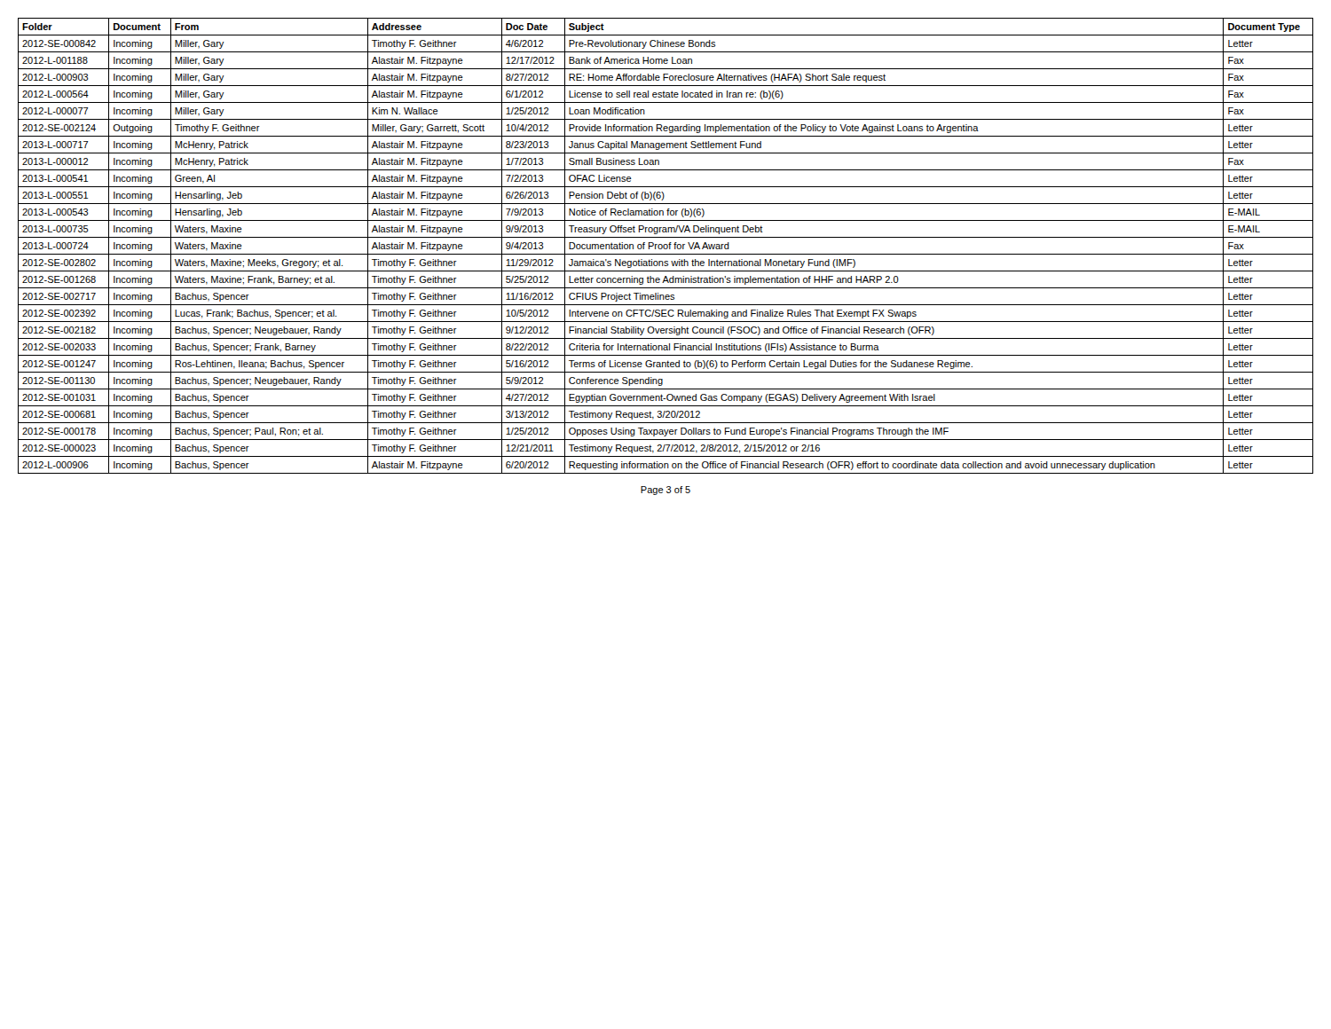| Folder | Document | From | Addressee | Doc Date | Subject | Document Type |
| --- | --- | --- | --- | --- | --- | --- |
| 2012-SE-000842 | Incoming | Miller, Gary | Timothy F. Geithner | 4/6/2012 | Pre-Revolutionary Chinese Bonds | Letter |
| 2012-L-001188 | Incoming | Miller, Gary | Alastair M. Fitzpayne | 12/17/2012 | Bank of America Home Loan | Fax |
| 2012-L-000903 | Incoming | Miller, Gary | Alastair M. Fitzpayne | 8/27/2012 | RE: Home Affordable Foreclosure Alternatives (HAFA) Short Sale request | Fax |
| 2012-L-000564 | Incoming | Miller, Gary | Alastair M. Fitzpayne | 6/1/2012 | License to sell real estate located in Iran re: (b)(6) | Fax |
| 2012-L-000077 | Incoming | Miller, Gary | Kim N. Wallace | 1/25/2012 | Loan Modification | Fax |
| 2012-SE-002124 | Outgoing | Timothy F. Geithner | Miller, Gary; Garrett, Scott | 10/4/2012 | Provide Information Regarding Implementation of the Policy to Vote Against Loans to Argentina | Letter |
| 2013-L-000717 | Incoming | McHenry, Patrick | Alastair M. Fitzpayne | 8/23/2013 | Janus Capital Management Settlement Fund | Letter |
| 2013-L-000012 | Incoming | McHenry, Patrick | Alastair M. Fitzpayne | 1/7/2013 | Small Business Loan | Fax |
| 2013-L-000541 | Incoming | Green, Al | Alastair M. Fitzpayne | 7/2/2013 | OFAC License | Letter |
| 2013-L-000551 | Incoming | Hensarling, Jeb | Alastair M. Fitzpayne | 6/26/2013 | Pension Debt of (b)(6) | Letter |
| 2013-L-000543 | Incoming | Hensarling, Jeb | Alastair M. Fitzpayne | 7/9/2013 | Notice of Reclamation for (b)(6) | E-MAIL |
| 2013-L-000735 | Incoming | Waters, Maxine | Alastair M. Fitzpayne | 9/9/2013 | Treasury Offset Program/VA Delinquent Debt | E-MAIL |
| 2013-L-000724 | Incoming | Waters, Maxine | Alastair M. Fitzpayne | 9/4/2013 | Documentation of Proof for VA Award | Fax |
| 2012-SE-002802 | Incoming | Waters, Maxine; Meeks, Gregory; et al. | Timothy F. Geithner | 11/29/2012 | Jamaica's Negotiations with the International Monetary Fund (IMF) | Letter |
| 2012-SE-001268 | Incoming | Waters, Maxine; Frank, Barney; et al. | Timothy F. Geithner | 5/25/2012 | Letter concerning the Administration's implementation of HHF and HARP 2.0 | Letter |
| 2012-SE-002717 | Incoming | Bachus, Spencer | Timothy F. Geithner | 11/16/2012 | CFIUS Project Timelines | Letter |
| 2012-SE-002392 | Incoming | Lucas, Frank; Bachus, Spencer; et al. | Timothy F. Geithner | 10/5/2012 | Intervene on CFTC/SEC Rulemaking and Finalize Rules That Exempt FX Swaps | Letter |
| 2012-SE-002182 | Incoming | Bachus, Spencer; Neugebauer, Randy | Timothy F. Geithner | 9/12/2012 | Financial Stability Oversight Council (FSOC) and Office of Financial Research (OFR) | Letter |
| 2012-SE-002033 | Incoming | Bachus, Spencer; Frank, Barney | Timothy F. Geithner | 8/22/2012 | Criteria for International Financial Institutions (IFIs) Assistance to Burma | Letter |
| 2012-SE-001247 | Incoming | Ros-Lehtinen, Ileana; Bachus, Spencer | Timothy F. Geithner | 5/16/2012 | Terms of License Granted to (b)(6) to Perform Certain Legal Duties for the Sudanese Regime. | Letter |
| 2012-SE-001130 | Incoming | Bachus, Spencer; Neugebauer, Randy | Timothy F. Geithner | 5/9/2012 | Conference Spending | Letter |
| 2012-SE-001031 | Incoming | Bachus, Spencer | Timothy F. Geithner | 4/27/2012 | Egyptian Government-Owned Gas Company (EGAS) Delivery Agreement With Israel | Letter |
| 2012-SE-000681 | Incoming | Bachus, Spencer | Timothy F. Geithner | 3/13/2012 | Testimony Request, 3/20/2012 | Letter |
| 2012-SE-000178 | Incoming | Bachus, Spencer; Paul, Ron; et al. | Timothy F. Geithner | 1/25/2012 | Opposes Using Taxpayer Dollars to Fund Europe's Financial Programs Through the IMF | Letter |
| 2012-SE-000023 | Incoming | Bachus, Spencer | Timothy F. Geithner | 12/21/2011 | Testimony Request, 2/7/2012, 2/8/2012, 2/15/2012 or 2/16 | Letter |
| 2012-L-000906 | Incoming | Bachus, Spencer | Alastair M. Fitzpayne | 6/20/2012 | Requesting information on the Office of Financial Research (OFR) effort to coordinate data collection and avoid unnecessary duplication | Letter |
Page 3 of 5